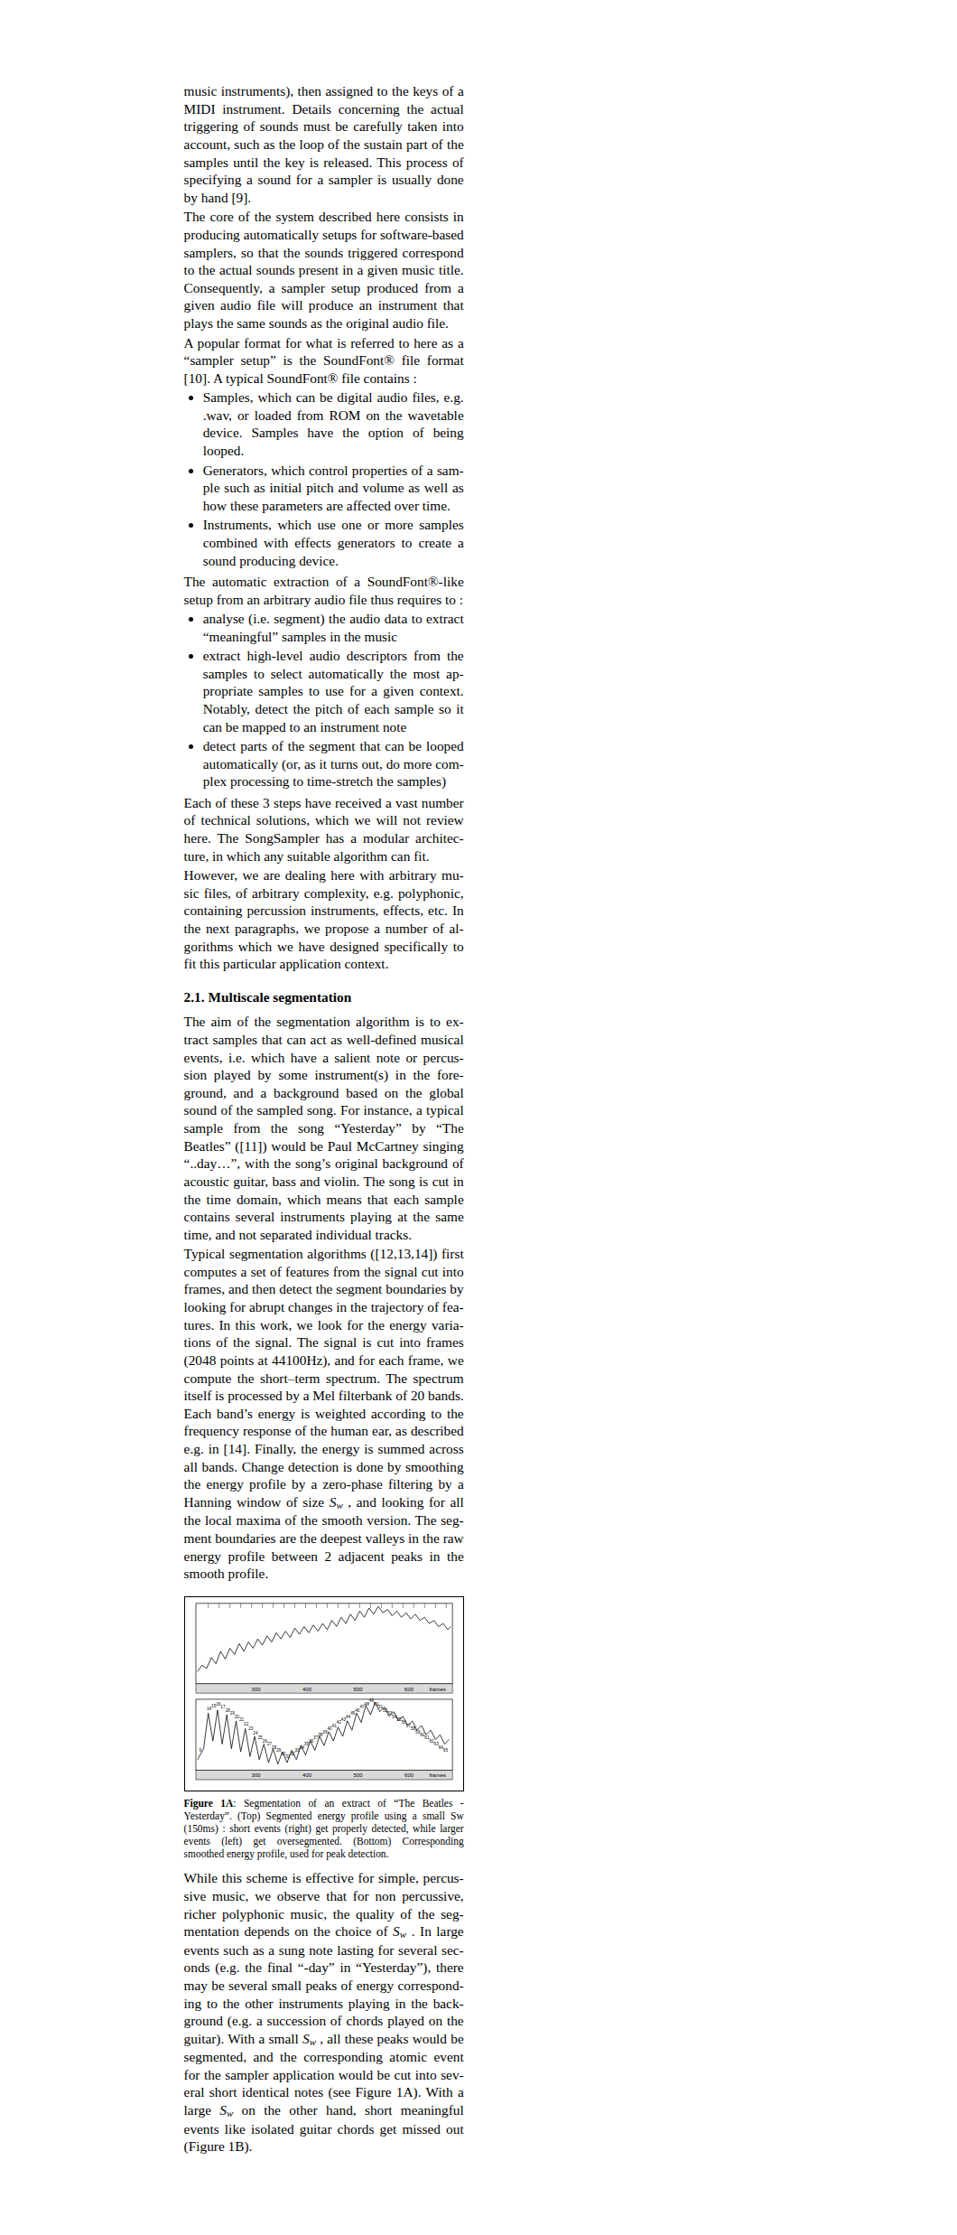music instruments), then assigned to the keys of a MIDI instrument. Details concerning the actual triggering of sounds must be carefully taken into account, such as the loop of the sustain part of the samples until the key is released. This process of specifying a sound for a sampler is usually done by hand [9].
The core of the system described here consists in producing automatically setups for software-based samplers, so that the sounds triggered correspond to the actual sounds present in a given music title. Consequently, a sampler setup produced from a given audio file will produce an instrument that plays the same sounds as the original audio file.
A popular format for what is referred to here as a “sampler setup” is the SoundFont® file format [10]. A typical SoundFont® file contains :
Samples, which can be digital audio files, e.g. .wav, or loaded from ROM on the wavetable device. Samples have the option of being looped.
Generators, which control properties of a sample such as initial pitch and volume as well as how these parameters are affected over time.
Instruments, which use one or more samples combined with effects generators to create a sound producing device.
The automatic extraction of a SoundFont®-like setup from an arbitrary audio file thus requires to :
analyse (i.e. segment) the audio data to extract “meaningful” samples in the music
extract high-level audio descriptors from the samples to select automatically the most appropriate samples to use for a given context. Notably, detect the pitch of each sample so it can be mapped to an instrument note
detect parts of the segment that can be looped automatically (or, as it turns out, do more complex processing to time-stretch the samples)
Each of these 3 steps have received a vast number of technical solutions, which we will not review here. The SongSampler has a modular architecture, in which any suitable algorithm can fit.
However, we are dealing here with arbitrary music files, of arbitrary complexity, e.g. polyphonic, containing percussion instruments, effects, etc. In the next paragraphs, we propose a number of algorithms which we have designed specifically to fit this particular application context.
2.1. Multiscale segmentation
The aim of the segmentation algorithm is to extract samples that can act as well-defined musical events, i.e. which have a salient note or percussion played by some instrument(s) in the foreground, and a background based on the global sound of the sampled song. For instance, a typical sample from the song “Yesterday” by “The Beatles” ([11]) would be Paul McCartney singing “..day…”, with the song’s original background of acoustic guitar, bass and violin. The song is cut in the time domain, which means that each sample contains several instruments playing at the same time, and not separated individual tracks.
Typical segmentation algorithms ([12,13,14]) first computes a set of features from the signal cut into frames, and then detect the segment boundaries by looking for abrupt changes in the trajectory of features. In this work, we look for the energy variations of the signal. The signal is cut into frames (2048 points at 44100Hz), and for each frame, we compute the short–term spectrum. The spectrum itself is processed by a Mel filterbank of 20 bands. Each band’s energy is weighted according to the frequency response of the human ear, as described e.g. in [14]. Finally, the energy is summed across all bands. Change detection is done by smoothing the energy profile by a zero-phase filtering by a Hanning window of size Sw , and looking for all the local maxima of the smooth version. The segment boundaries are the deepest valleys in the raw energy profile between 2 adjacent peaks in the smooth profile.
300 400 500 600 frames 9 14 15 16 17 18 19 20 21 22 23 24 25 26 27 28 29 30 31 32 33 34 35 36 37 38 39 40 41 42 43 44 45 46 47 48 49 50 51 52 53 54 55 56 57 58 59 60 61 62 63 64 65 300 400 500 600 frames
Figure 1A: Segmentation of an extract of “The Beatles - Yesterday”. (Top) Segmented energy profile using a small Sw (150ms) : short events (right) get properly detected, while larger events (left) get oversegmented. (Bottom) Corresponding smoothed energy profile, used for peak detection.
While this scheme is effective for simple, percussive music, we observe that for non percussive, richer polyphonic music, the quality of the segmentation depends on the choice of Sw . In large events such as a sung note lasting for several seconds (e.g. the final “-day” in “Yesterday”), there may be several small peaks of energy corresponding to the other instruments playing in the background (e.g. a succession of chords played on the guitar). With a small Sw , all these peaks would be segmented, and the corresponding atomic event for the sampler application would be cut into several short identical notes (see Figure 1A). With a large Sw on the other hand, short meaningful events like isolated guitar chords get missed out (Figure 1B).